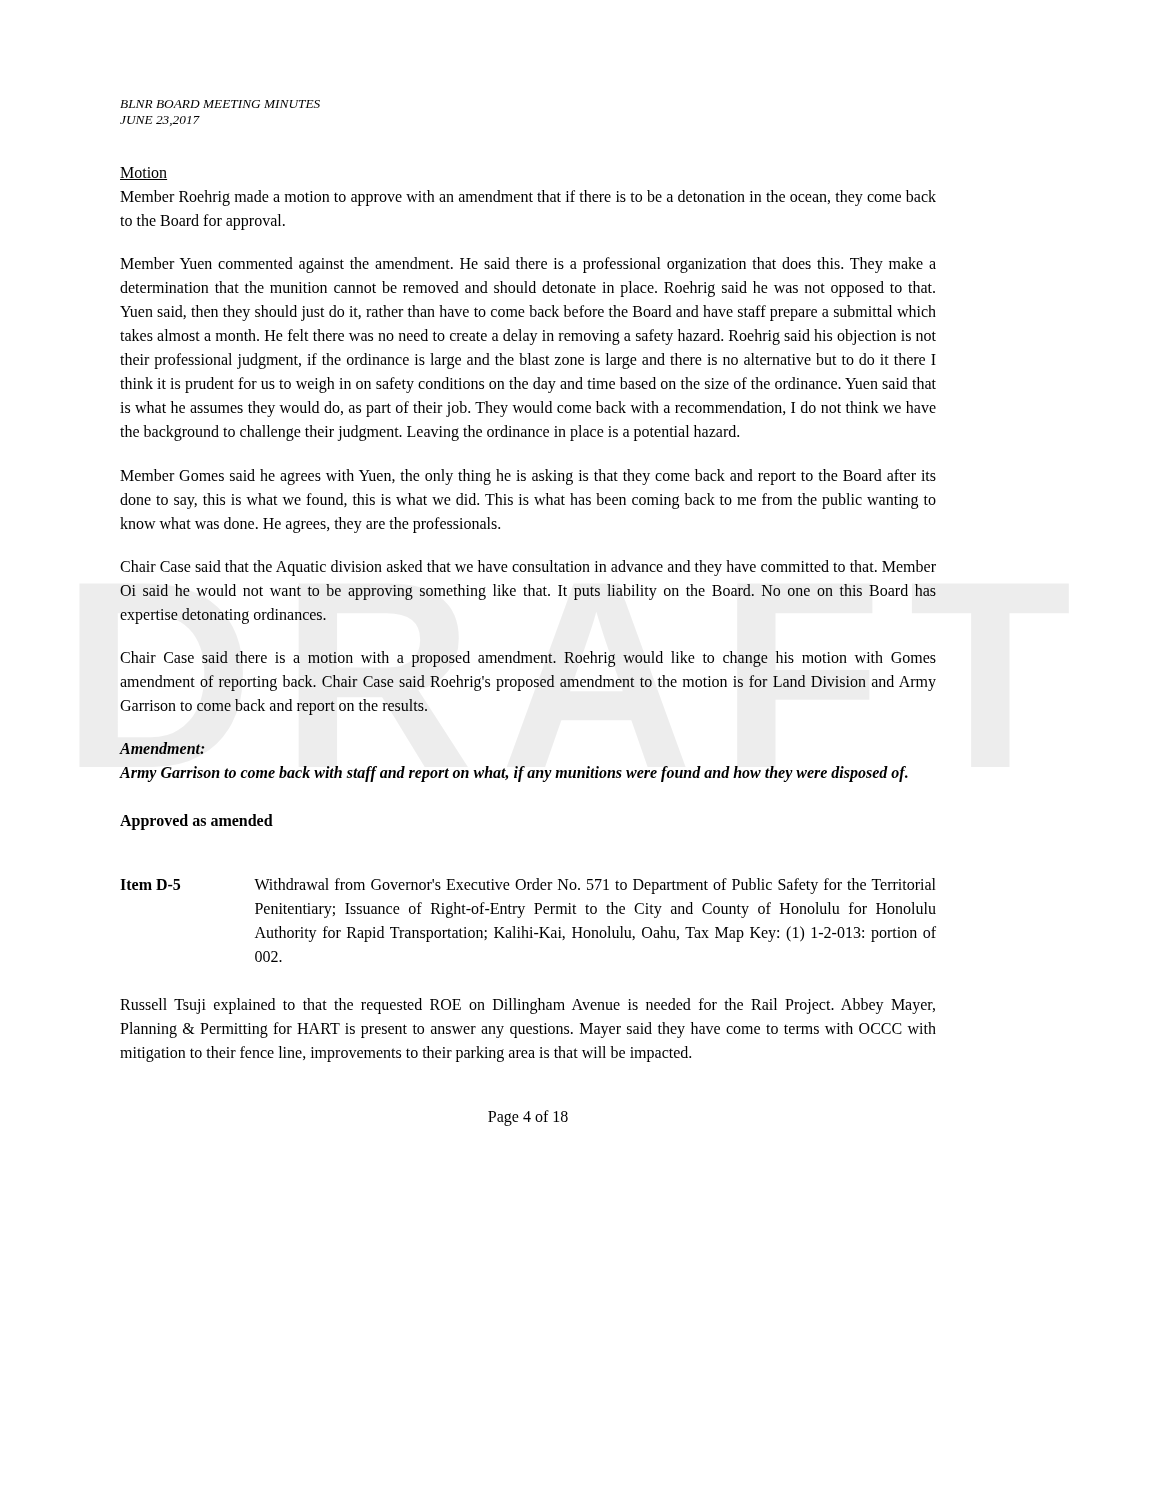DRAFT
BLNR BOARD MEETING MINUTES
JUNE 23,2017
Motion
Member Roehrig made a motion to approve with an amendment that if there is to be a detonation in the ocean, they come back to the Board for approval.
Member Yuen commented against the amendment. He said there is a professional organization that does this. They make a determination that the munition cannot be removed and should detonate in place. Roehrig said he was not opposed to that. Yuen said, then they should just do it, rather than have to come back before the Board and have staff prepare a submittal which takes almost a month. He felt there was no need to create a delay in removing a safety hazard. Roehrig said his objection is not their professional judgment, if the ordinance is large and the blast zone is large and there is no alternative but to do it there I think it is prudent for us to weigh in on safety conditions on the day and time based on the size of the ordinance. Yuen said that is what he assumes they would do, as part of their job. They would come back with a recommendation, I do not think we have the background to challenge their judgment. Leaving the ordinance in place is a potential hazard.
Member Gomes said he agrees with Yuen, the only thing he is asking is that they come back and report to the Board after its done to say, this is what we found, this is what we did. This is what has been coming back to me from the public wanting to know what was done. He agrees, they are the professionals.
Chair Case said that the Aquatic division asked that we have consultation in advance and they have committed to that. Member Oi said he would not want to be approving something like that. It puts liability on the Board. No one on this Board has expertise detonating ordinances.
Chair Case said there is a motion with a proposed amendment. Roehrig would like to change his motion with Gomes amendment of reporting back. Chair Case said Roehrig's proposed amendment to the motion is for Land Division and Army Garrison to come back and report on the results.
Amendment:
Army Garrison to come back with staff and report on what, if any munitions were found and how they were disposed of.
Approved as amended
Item D-5
Withdrawal from Governor's Executive Order No. 571 to Department of Public Safety for the Territorial Penitentiary; Issuance of Right-of-Entry Permit to the City and County of Honolulu for Honolulu Authority for Rapid Transportation; Kalihi-Kai, Honolulu, Oahu, Tax Map Key: (1) 1-2-013: portion of 002.
Russell Tsuji explained to that the requested ROE on Dillingham Avenue is needed for the Rail Project. Abbey Mayer, Planning & Permitting for HART is present to answer any questions. Mayer said they have come to terms with OCCC with mitigation to their fence line, improvements to their parking area is that will be impacted.
Page 4 of 18